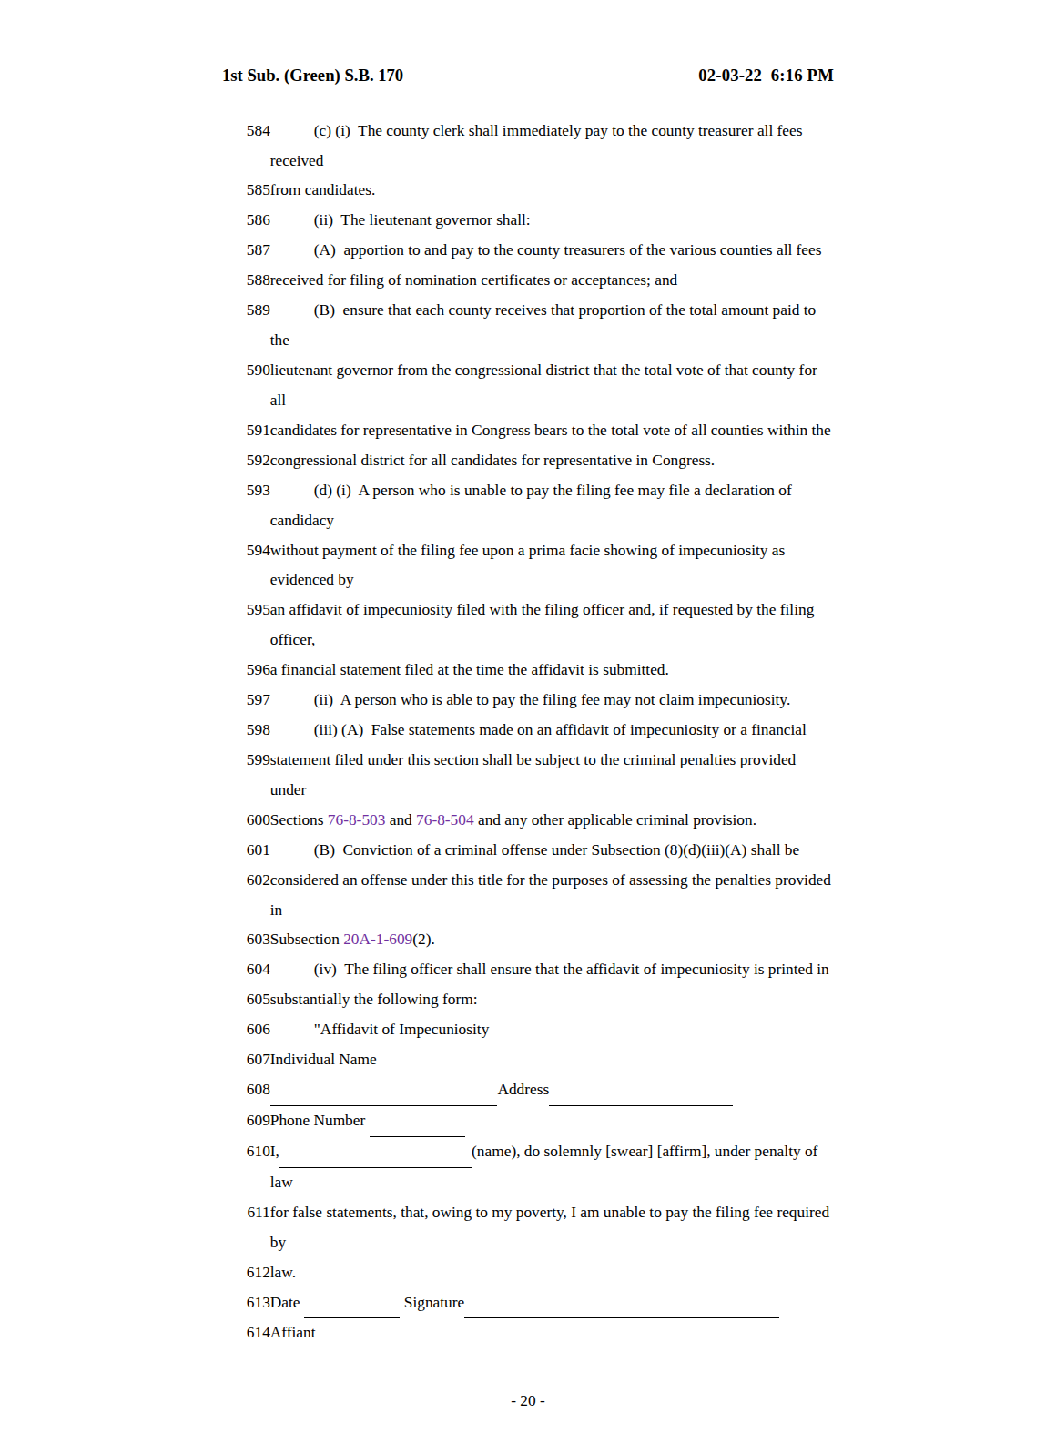1st Sub. (Green) S.B. 170 02-03-22 6:16 PM
| 584 | (c) (i) The county clerk shall immediately pay to the county treasurer all fees received |
| 585 | from candidates. |
| 586 | (ii) The lieutenant governor shall: |
| 587 | (A) apportion to and pay to the county treasurers of the various counties all fees |
| 588 | received for filing of nomination certificates or acceptances; and |
| 589 | (B) ensure that each county receives that proportion of the total amount paid to the |
| 590 | lieutenant governor from the congressional district that the total vote of that county for all |
| 591 | candidates for representative in Congress bears to the total vote of all counties within the |
| 592 | congressional district for all candidates for representative in Congress. |
| 593 | (d) (i) A person who is unable to pay the filing fee may file a declaration of candidacy |
| 594 | without payment of the filing fee upon a prima facie showing of impecuniosity as evidenced by |
| 595 | an affidavit of impecuniosity filed with the filing officer and, if requested by the filing officer, |
| 596 | a financial statement filed at the time the affidavit is submitted. |
| 597 | (ii) A person who is able to pay the filing fee may not claim impecuniosity. |
| 598 | (iii) (A) False statements made on an affidavit of impecuniosity or a financial |
| 599 | statement filed under this section shall be subject to the criminal penalties provided under |
| 600 | Sections 76-8-503 and 76-8-504 and any other applicable criminal provision. |
| 601 | (B) Conviction of a criminal offense under Subsection (8)(d)(iii)(A) shall be |
| 602 | considered an offense under this title for the purposes of assessing the penalties provided in |
| 603 | Subsection 20A-1-609 (2). |
| 604 | (iv) The filing officer shall ensure that the affidavit of impecuniosity is printed in |
| 605 | substantially the following form: |
| 606 | "Affidavit of Impecuniosity |
| 607 | Individual Name |
| 608 | Address |
| 609 | Phone Number |
| 610 | I, (name), do solemnly [swear] [affirm], under penalty of law |
| 611 | for false statements, that, owing to my poverty, I am unable to pay the filing fee required by |
| 612 | law. |
| 613 | Date Signature |
| 614 | Affiant |
- 20 -